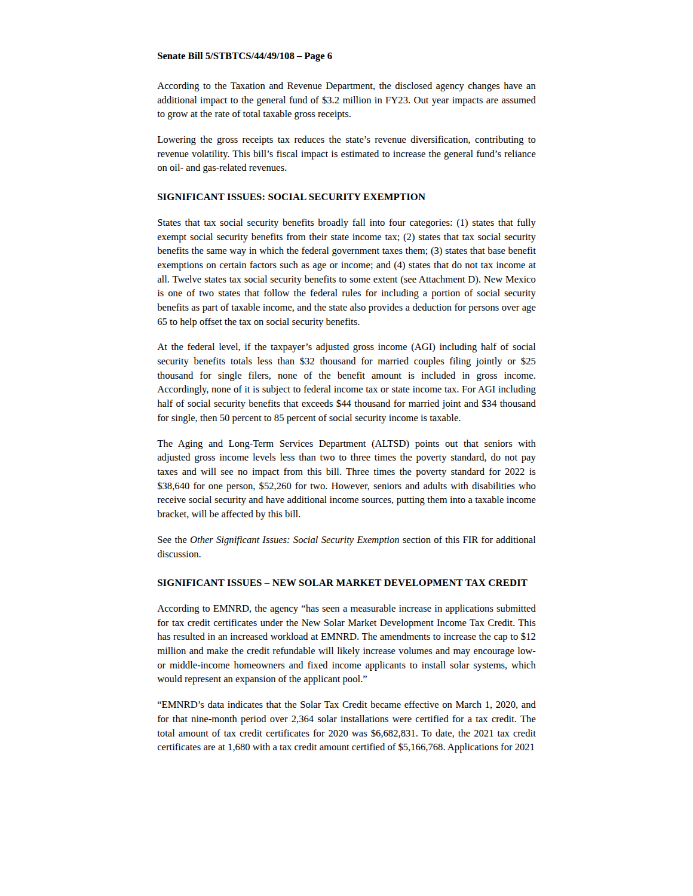Senate Bill 5/STBTCS/44/49/108 – Page 6
According to the Taxation and Revenue Department, the disclosed agency changes have an additional impact to the general fund of $3.2 million in FY23. Out year impacts are assumed to grow at the rate of total taxable gross receipts.
Lowering the gross receipts tax reduces the state’s revenue diversification, contributing to revenue volatility. This bill’s fiscal impact is estimated to increase the general fund’s reliance on oil- and gas-related revenues.
Significant Issues: Social Security Exemption
States that tax social security benefits broadly fall into four categories: (1) states that fully exempt social security benefits from their state income tax; (2) states that tax social security benefits the same way in which the federal government taxes them; (3) states that base benefit exemptions on certain factors such as age or income; and (4) states that do not tax income at all. Twelve states tax social security benefits to some extent (see Attachment D). New Mexico is one of two states that follow the federal rules for including a portion of social security benefits as part of taxable income, and the state also provides a deduction for persons over age 65 to help offset the tax on social security benefits.
At the federal level, if the taxpayer’s adjusted gross income (AGI) including half of social security benefits totals less than $32 thousand for married couples filing jointly or $25 thousand for single filers, none of the benefit amount is included in gross income. Accordingly, none of it is subject to federal income tax or state income tax. For AGI including half of social security benefits that exceeds $44 thousand for married joint and $34 thousand for single, then 50 percent to 85 percent of social security income is taxable.
The Aging and Long-Term Services Department (ALTSD) points out that seniors with adjusted gross income levels less than two to three times the poverty standard, do not pay taxes and will see no impact from this bill. Three times the poverty standard for 2022 is $38,640 for one person, $52,260 for two. However, seniors and adults with disabilities who receive social security and have additional income sources, putting them into a taxable income bracket, will be affected by this bill.
See the Other Significant Issues: Social Security Exemption section of this FIR for additional discussion.
Significant Issues – New Solar Market Development Tax Credit
According to EMNRD, the agency “has seen a measurable increase in applications submitted for tax credit certificates under the New Solar Market Development Income Tax Credit. This has resulted in an increased workload at EMNRD. The amendments to increase the cap to $12 million and make the credit refundable will likely increase volumes and may encourage low- or middle-income homeowners and fixed income applicants to install solar systems, which would represent an expansion of the applicant pool.”
“EMNRD’s data indicates that the Solar Tax Credit became effective on March 1, 2020, and for that nine-month period over 2,364 solar installations were certified for a tax credit. The total amount of tax credit certificates for 2020 was $6,682,831. To date, the 2021 tax credit certificates are at 1,680 with a tax credit amount certified of $5,166,768. Applications for 2021